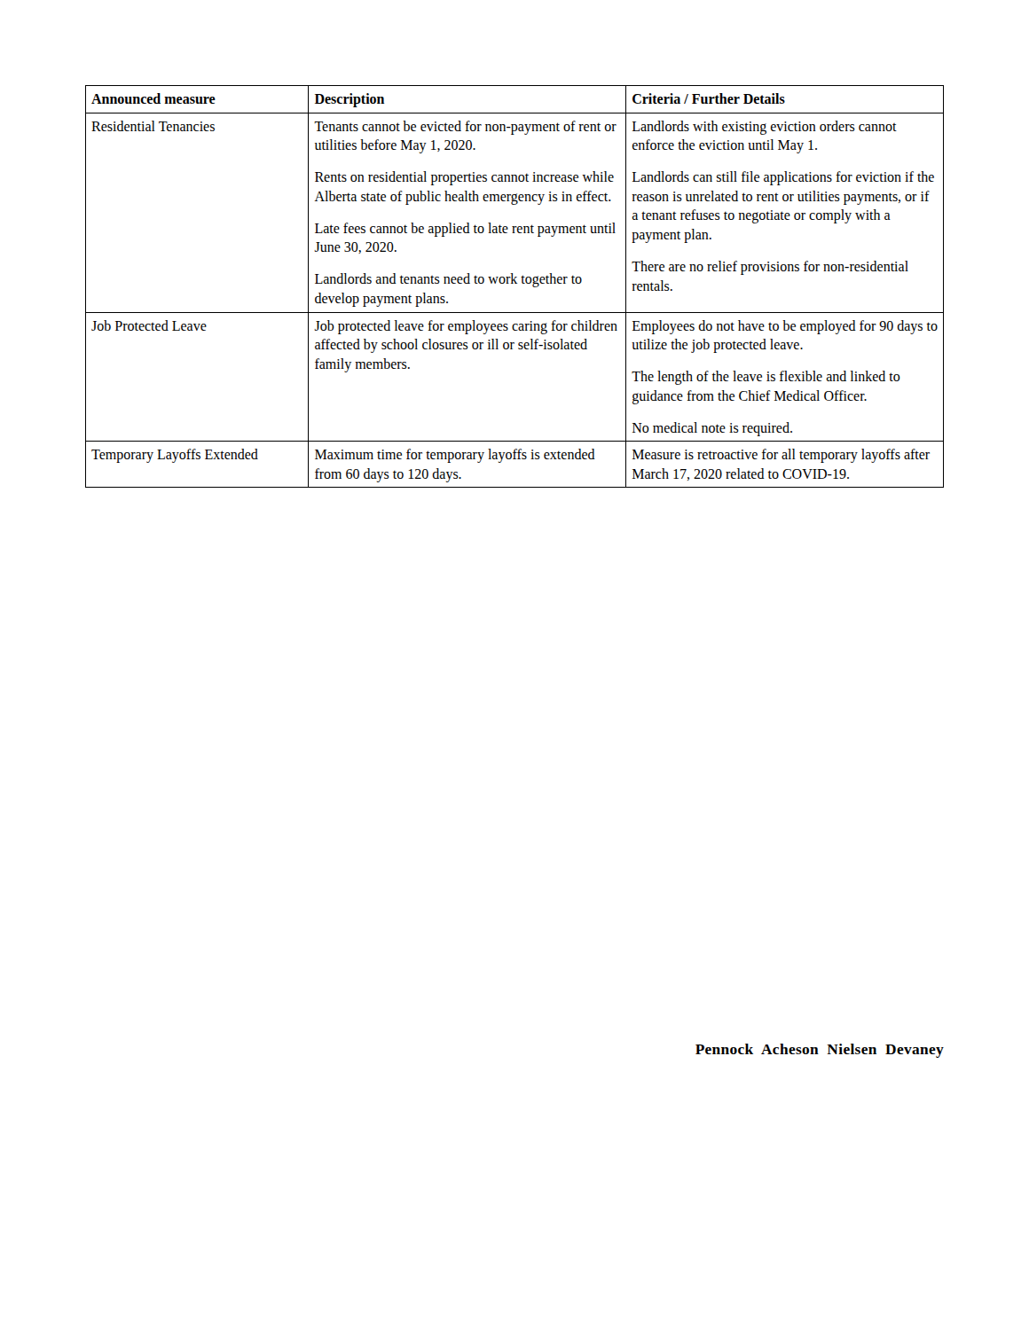| Announced measure | Description | Criteria / Further Details |
| --- | --- | --- |
| Residential Tenancies | Tenants cannot be evicted for non-payment of rent or utilities before May 1, 2020. Rents on residential properties cannot increase while Alberta state of public health emergency is in effect. Late fees cannot be applied to late rent payment until June 30, 2020. Landlords and tenants need to work together to develop payment plans. | Landlords with existing eviction orders cannot enforce the eviction until May 1. Landlords can still file applications for eviction if the reason is unrelated to rent or utilities payments, or if a tenant refuses to negotiate or comply with a payment plan. There are no relief provisions for non-residential rentals. |
| Job Protected Leave | Job protected leave for employees caring for children affected by school closures or ill or self-isolated family members. | Employees do not have to be employed for 90 days to utilize the job protected leave. The length of the leave is flexible and linked to guidance from the Chief Medical Officer. No medical note is required. |
| Temporary Layoffs Extended | Maximum time for temporary layoffs is extended from 60 days to 120 days. | Measure is retroactive for all temporary layoffs after March 17, 2020 related to COVID-19. |
Pennock Acheson Nielsen Devaney